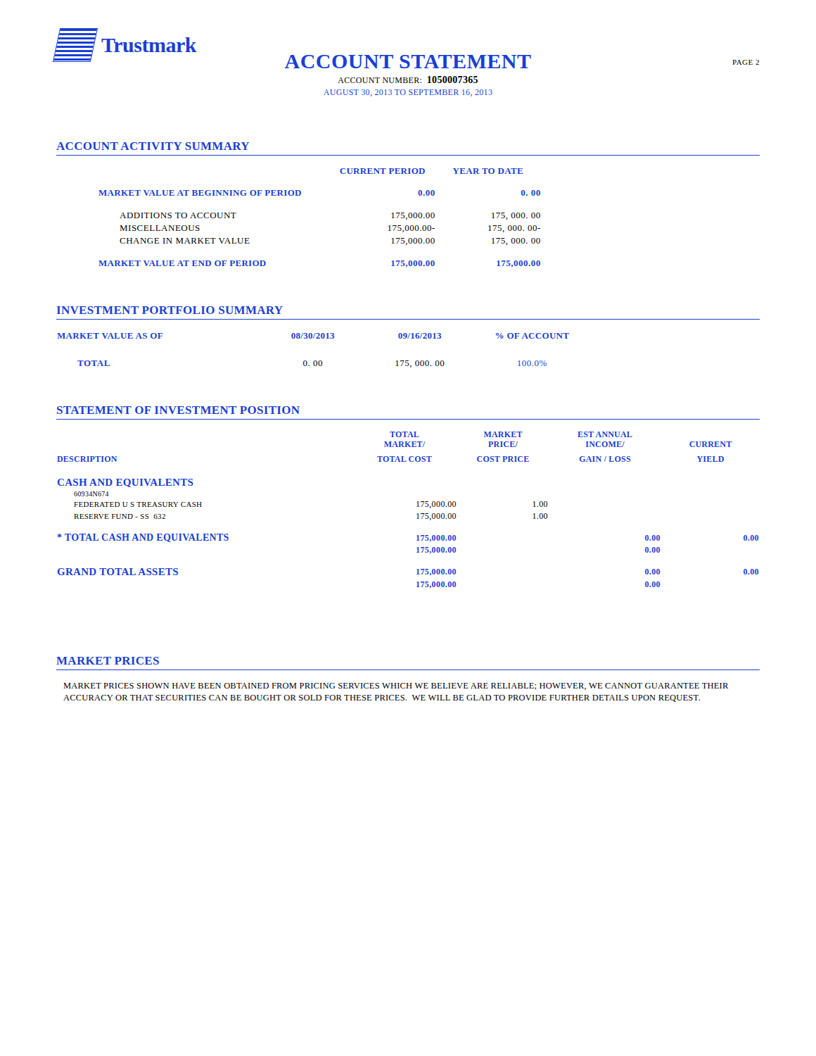Trustmark
PAGE 2
ACCOUNT STATEMENT
ACCOUNT NUMBER: 1050007365
AUGUST 30, 2013 TO SEPTEMBER 16, 2013
ACCOUNT ACTIVITY SUMMARY
| | CURRENT PERIOD | YEAR TO DATE |
| --- | --- | --- |
| MARKET VALUE AT BEGINNING OF PERIOD | 0.00 | 0. 00 |
| ADDITIONS TO ACCOUNT | 175,000.00 | 175, 000. 00 |
| MISCELLANEOUS | 175,000.00- | 175, 000. 00- |
| CHANGE IN MARKET VALUE | 175,000.00 | 175, 000. 00 |
| MARKET VALUE AT END OF PERIOD | 175,000.00 | 175,000.00 |
INVESTMENT PORTFOLIO SUMMARY
| MARKET VALUE AS OF | 08/30/2013 | 09/16/2013 | % OF ACCOUNT |
| --- | --- | --- | --- |
| TOTAL | 0. 00 | 175, 000. 00 | 100.0% |
STATEMENT OF INVESTMENT POSITION
| | TOTAL MARKET/ | MARKET PRICE/ | EST ANNUAL INCOME/ | CURRENT |
| --- | --- | --- | --- | --- |
| DESCRIPTION | TOTAL COST | COST PRICE | GAIN / LOSS | YIELD |
| CASH AND EQUIVALENTS |
| 60934N674 | | | | |
| FEDERATED U S TREASURY CASH | 175,000.00 | 1.00 | | |
| RESERVE FUND - SS 632 | 175,000.00 | 1.00 | | |
| * TOTAL CASH AND EQUIVALENTS | 175,000.00 | | 0.00 | 0.00 |
| | 175,000.00 | | 0.00 | |
| GRAND TOTAL ASSETS | 175,000.00 | | 0.00 | 0.00 |
| | 175,000.00 | | 0.00 | |
MARKET PRICES
MARKET PRICES SHOWN HAVE BEEN OBTAINED FROM PRICING SERVICES WHICH WE BELIEVE ARE RELIABLE; HOWEVER, WE CANNOT GUARANTEE THEIR ACCURACY OR THAT SECURITIES CAN BE BOUGHT OR SOLD FOR THESE PRICES. WE WILL BE GLAD TO PROVIDE FURTHER DETAILS UPON REQUEST.